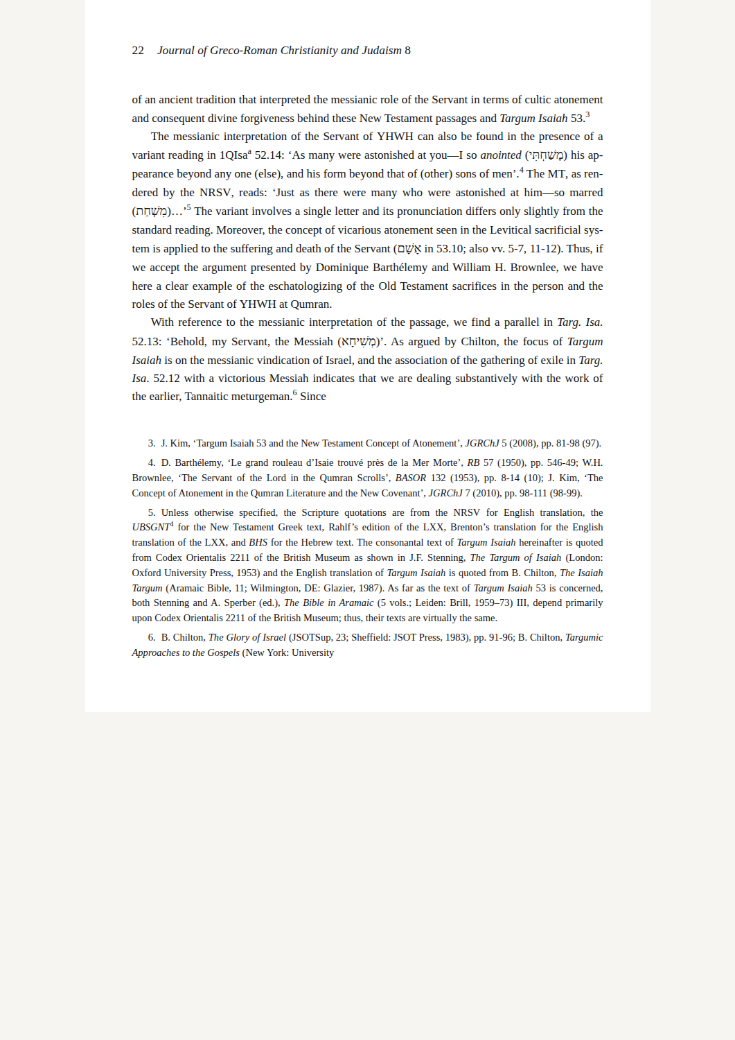22 Journal of Greco-Roman Christianity and Judaism 8
of an ancient tradition that interpreted the messianic role of the Servant in terms of cultic atonement and consequent divine forgiveness behind these New Testament passages and Targum Isaiah 53.3
The messianic interpretation of the Servant of YHWH can also be found in the presence of a variant reading in 1QIsaa 52.14: ‘As many were astonished at you—I so anointed (מָשַׁחְתִּי) his appearance beyond any one (else), and his form beyond that of (other) sons of men’.4 The MT, as rendered by the NRSV, reads: ‘Just as there were many who were astonished at him—so marred (מִשְׁחַת)…’5 The variant involves a single letter and its pronunciation differs only slightly from the standard reading. Moreover, the concept of vicarious atonement seen in the Levitical sacrificial system is applied to the suffering and death of the Servant (אָשָׁם in 53.10; also vv. 5-7, 11-12). Thus, if we accept the argument presented by Dominique Barthélemy and William H. Brownlee, we have here a clear example of the eschatologizing of the Old Testament sacrifices in the person and the roles of the Servant of YHWH at Qumran.
With reference to the messianic interpretation of the passage, we find a parallel in Targ. Isa. 52.13: ‘Behold, my Servant, the Messiah (מְשִׁיחָא)’. As argued by Chilton, the focus of Targum Isaiah is on the messianic vindication of Israel, and the association of the gathering of exile in Targ. Isa. 52.12 with a victorious Messiah indicates that we are dealing substantively with the work of the earlier, Tannaitic meturgeman.6 Since
J. Kim, ‘Targum Isaiah 53 and the New Testament Concept of Atonement’, JGRChJ 5 (2008), pp. 81-98 (97).
D. Barthélemy, ‘Le grand rouleau d’Isaie trouvé près de la Mer Morte’, RB 57 (1950), pp. 546-49; W.H. Brownlee, ‘The Servant of the Lord in the Qumran Scrolls’, BASOR 132 (1953), pp. 8-14 (10); J. Kim, ‘The Concept of Atonement in the Qumran Literature and the New Covenant’, JGRChJ 7 (2010), pp. 98-111 (98-99).
Unless otherwise specified, the Scripture quotations are from the NRSV for English translation, the UBSGNT4 for the New Testament Greek text, Rahlf’s edition of the LXX, Brenton’s translation for the English translation of the LXX, and BHS for the Hebrew text. The consonantal text of Targum Isaiah hereinafter is quoted from Codex Orientalis 2211 of the British Museum as shown in J.F. Stenning, The Targum of Isaiah (London: Oxford University Press, 1953) and the English translation of Targum Isaiah is quoted from B. Chilton, The Isaiah Targum (Aramaic Bible, 11; Wilmington, DE: Glazier, 1987). As far as the text of Targum Isaiah 53 is concerned, both Stenning and A. Sperber (ed.), The Bible in Aramaic (5 vols.; Leiden: Brill, 1959–73) III, depend primarily upon Codex Orientalis 2211 of the British Museum; thus, their texts are virtually the same.
B. Chilton, The Glory of Israel (JSOTSup, 23; Sheffield: JSOT Press, 1983), pp. 91-96; B. Chilton, Targumic Approaches to the Gospels (New York: University